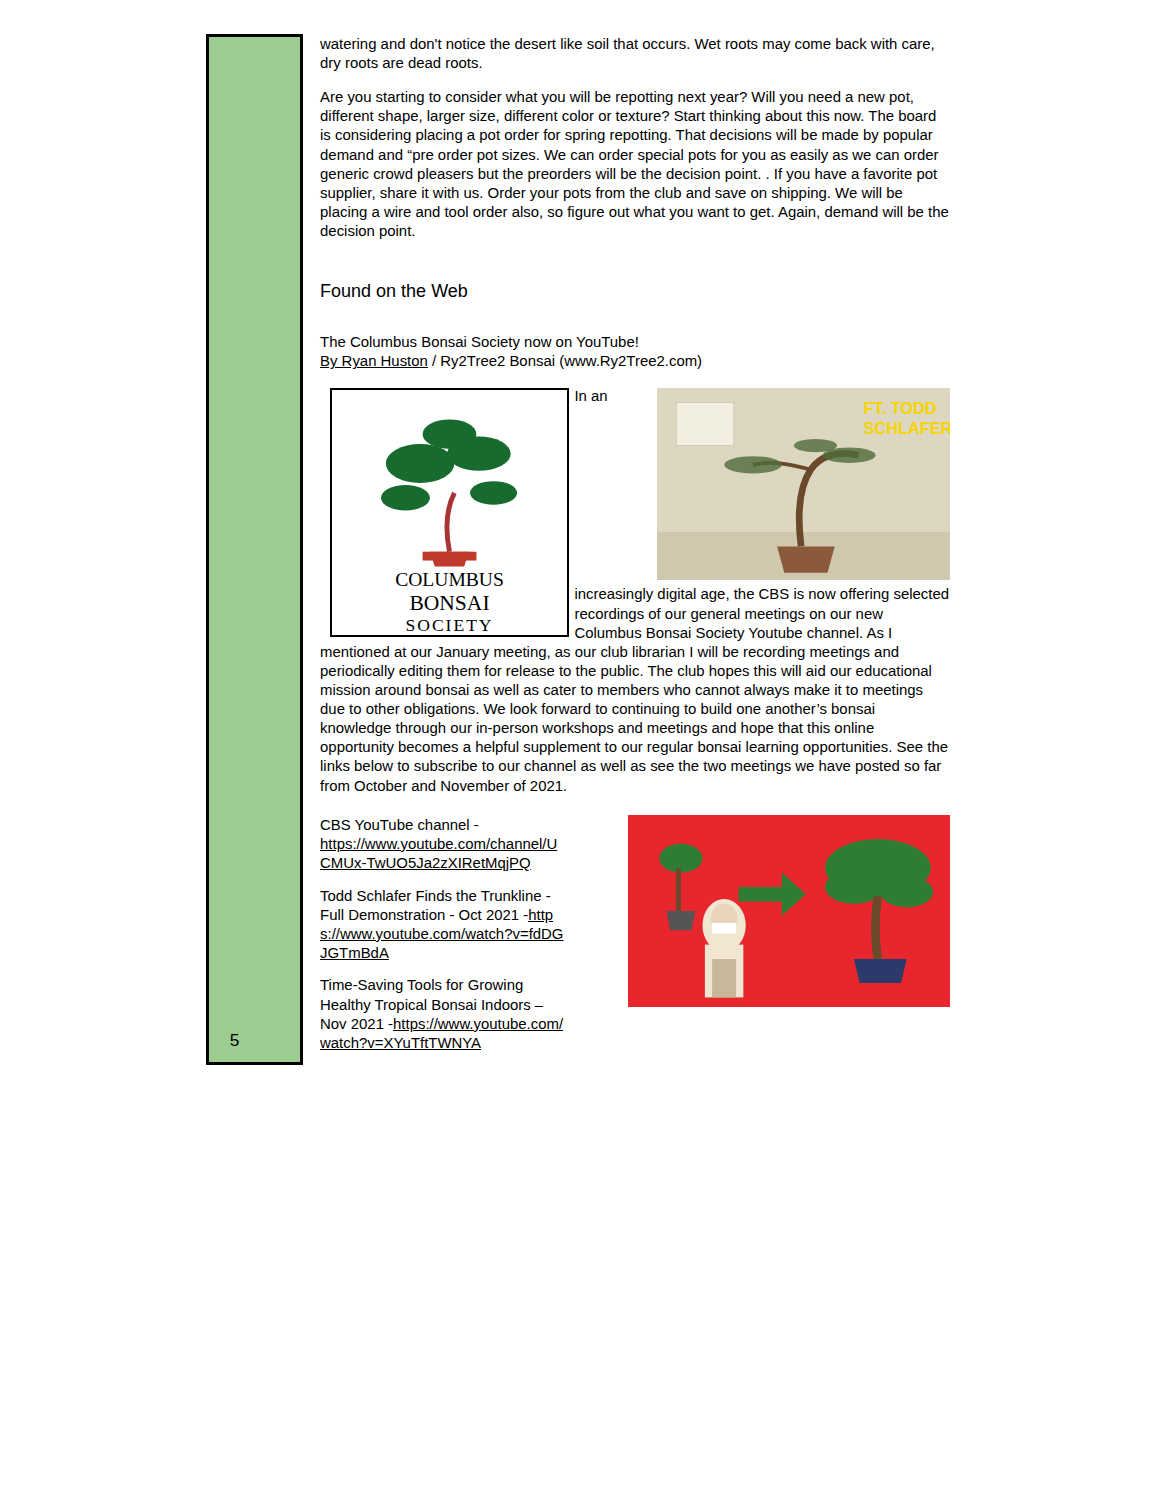5
watering and don't notice the desert like soil that occurs. Wet roots may come back with care, dry roots are dead roots.
Are you starting to consider what you will be repotting next year? Will you need a new pot, different shape, larger size, different color or texture? Start thinking about this now. The board is considering placing a pot order for spring repotting. That decisions will be made by popular demand and “pre order pot sizes. We can order special pots for you as easily as we can order generic crowd pleasers but the preorders will be the decision point. . If you have a favorite pot supplier, share it with us. Order your pots from the club and save on shipping. We will be placing a wire and tool order also, so figure out what you want to get. Again, demand will be the decision point.
Found on the Web
The Columbus Bonsai Society now on YouTube!
By Ryan Huston / Ry2Tree2 Bonsai (www.Ry2Tree2.com)
In an increasingly digital age, the CBS is now offering selected recordings of our general meetings on our new Columbus Bonsai Society Youtube channel. As I mentioned at our January meeting, as our club librarian I will be recording meetings and periodically editing them for release to the public. The club hopes this will aid our educational mission around bonsai as well as cater to members who cannot always make it to meetings due to other obligations. We look forward to continuing to build one another’s bonsai knowledge through our in-person workshops and meetings and hope that this online opportunity becomes a helpful supplement to our regular bonsai learning opportunities. See the links below to subscribe to our channel as well as see the two meetings we have posted so far from October and November of 2021.
CBS YouTube channel -
https://www.youtube.com/channel/UCMUx-TwUO5Ja2zXIRetMqjPQ
Todd Schlafer Finds the Trunkline - Full Demonstration - Oct 2021 -https://www.youtube.com/watch?v=fdDGJGTmBdA
Time-Saving Tools for Growing Healthy Tropical Bonsai Indoors – Nov 2021 -https://www.youtube.com/watch?v=XYuTftTWNYA